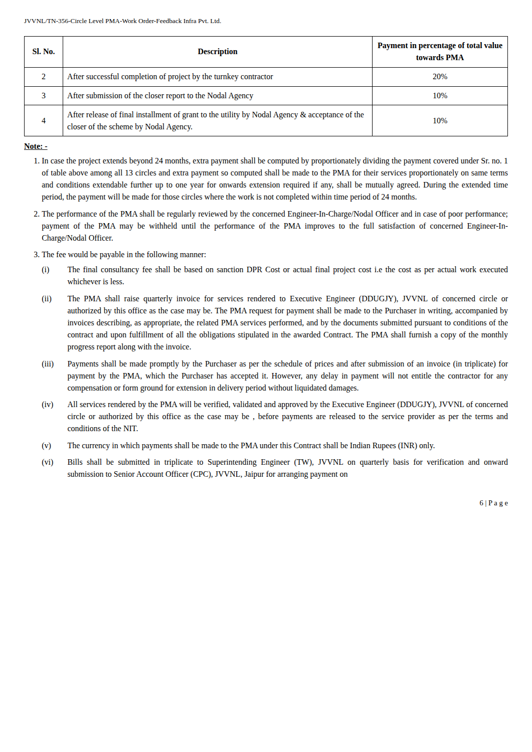JVVNL/TN-356-Circle Level PMA-Work Order-Feedback Infra Pvt. Ltd.
| Sl. No. | Description | Payment in percentage of total value towards PMA |
| --- | --- | --- |
| 2 | After successful completion of project by the turnkey contractor | 20% |
| 3 | After submission of the closer report to the Nodal Agency | 10% |
| 4 | After release of final installment of grant to the utility by Nodal Agency & acceptance of the closer of the scheme by Nodal Agency. | 10% |
Note: -
In case the project extends beyond 24 months, extra payment shall be computed by proportionately dividing the payment covered under Sr. no. 1 of table above among all 13 circles and extra payment so computed shall be made to the PMA for their services proportionately on same terms and conditions extendable further up to one year for onwards extension required if any, shall be mutually agreed. During the extended time period, the payment will be made for those circles where the work is not completed within time period of 24 months.
The performance of the PMA shall be regularly reviewed by the concerned Engineer-In-Charge/Nodal Officer and in case of poor performance; payment of the PMA may be withheld until the performance of the PMA improves to the full satisfaction of concerned Engineer-In-Charge/Nodal Officer.
The fee would be payable in the following manner:
(i) The final consultancy fee shall be based on sanction DPR Cost or actual final project cost i.e the cost as per actual work executed whichever is less.
(ii) The PMA shall raise quarterly invoice for services rendered to Executive Engineer (DDUGJY), JVVNL of concerned circle or authorized by this office as the case may be. The PMA request for payment shall be made to the Purchaser in writing, accompanied by invoices describing, as appropriate, the related PMA services performed, and by the documents submitted pursuant to conditions of the contract and upon fulfillment of all the obligations stipulated in the awarded Contract. The PMA shall furnish a copy of the monthly progress report along with the invoice.
(iii) Payments shall be made promptly by the Purchaser as per the schedule of prices and after submission of an invoice (in triplicate) for payment by the PMA, which the Purchaser has accepted it. However, any delay in payment will not entitle the contractor for any compensation or form ground for extension in delivery period without liquidated damages.
(iv) All services rendered by the PMA will be verified, validated and approved by the Executive Engineer (DDUGJY), JVVNL of concerned circle or authorized by this office as the case may be , before payments are released to the service provider as per the terms and conditions of the NIT.
(v) The currency in which payments shall be made to the PMA under this Contract shall be Indian Rupees (INR) only.
(vi) Bills shall be submitted in triplicate to Superintending Engineer (TW), JVVNL on quarterly basis for verification and onward submission to Senior Account Officer (CPC), JVVNL, Jaipur for arranging payment on
6 | P a g e